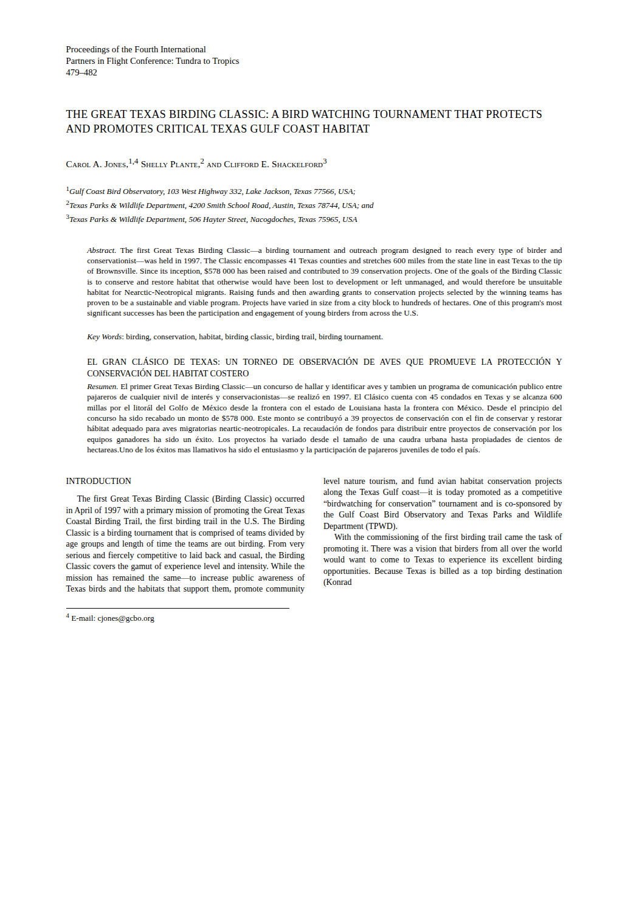Proceedings of the Fourth International
Partners in Flight Conference: Tundra to Tropics
479–482
The Great Texas Birding Classic: A Bird Watching Tournament That Protects and Promotes Critical Texas Gulf Coast Habitat
Carol A. Jones,1,4 Shelly Plante,2 and Clifford E. Shackelford3
1Gulf Coast Bird Observatory, 103 West Highway 332, Lake Jackson, Texas 77566, USA;
2Texas Parks & Wildlife Department, 4200 Smith School Road, Austin, Texas 78744, USA; and
3Texas Parks & Wildlife Department, 506 Hayter Street, Nacogdoches, Texas 75965, USA
Abstract. The first Great Texas Birding Classic—a birding tournament and outreach program designed to reach every type of birder and conservationist—was held in 1997. The Classic encompasses 41 Texas counties and stretches 600 miles from the state line in east Texas to the tip of Brownsville. Since its inception, $578 000 has been raised and contributed to 39 conservation projects. One of the goals of the Birding Classic is to conserve and restore habitat that otherwise would have been lost to development or left unmanaged, and would therefore be unsuitable habitat for Nearctic-Neotropical migrants. Raising funds and then awarding grants to conservation projects selected by the winning teams has proven to be a sustainable and viable program. Projects have varied in size from a city block to hundreds of hectares. One of this program's most significant successes has been the participation and engagement of young birders from across the U.S.
Key Words: birding, conservation, habitat, birding classic, birding trail, birding tournament.
El Gran Clásico de Texas: Un Torneo de Observación de Aves que Promueve la Protección y Conservación del Habitat Costero
Resumen. El primer Great Texas Birding Classic—un concurso de hallar y identificar aves y tambien un programa de comunicación publico entre pajareros de cualquier nivil de interés y conservacionistas—se realizó en 1997. El Clásico cuenta con 45 condados en Texas y se alcanza 600 millas por el litorál del Golfo de México desde la frontera con el estado de Louisiana hasta la frontera con México. Desde el principio del concurso ha sido recabado un monto de $578 000. Este monto se contribuyó a 39 proyectos de conservación con el fin de conservar y restorar hábitat adequado para aves migratorias neartic-neotropicales. La recaudación de fondos para distribuir entre proyectos de conservación por los equipos ganadores ha sido un éxito. Los proyectos ha variado desde el tamaño de una caudra urbana hasta propiadades de cientos de hectareas.Uno de los éxitos mas llamativos ha sido el entusiasmo y la participación de pajareros juveniles de todo el país.
Introduction
The first Great Texas Birding Classic (Birding Classic) occurred in April of 1997 with a primary mission of promoting the Great Texas Coastal Birding Trail, the first birding trail in the U.S. The Birding Classic is a birding tournament that is comprised of teams divided by age groups and length of time the teams are out birding. From very serious and fiercely competitive to laid back and casual, the Birding Classic covers the gamut of experience level and intensity. While the mission has remained the same—to increase public awareness of Texas birds and the habitats that support them, promote community level nature tourism, and fund avian habitat conservation projects along the Texas Gulf coast—it is today promoted as a competitive “birdwatching for conservation” tournament and is co-sponsored by the Gulf Coast Bird Observatory and Texas Parks and Wildlife Department (TPWD).
With the commissioning of the first birding trail came the task of promoting it. There was a vision that birders from all over the world would want to come to Texas to experience its excellent birding opportunities. Because Texas is billed as a top birding destination (Konrad
4 E-mail: cjones@gcbo.org